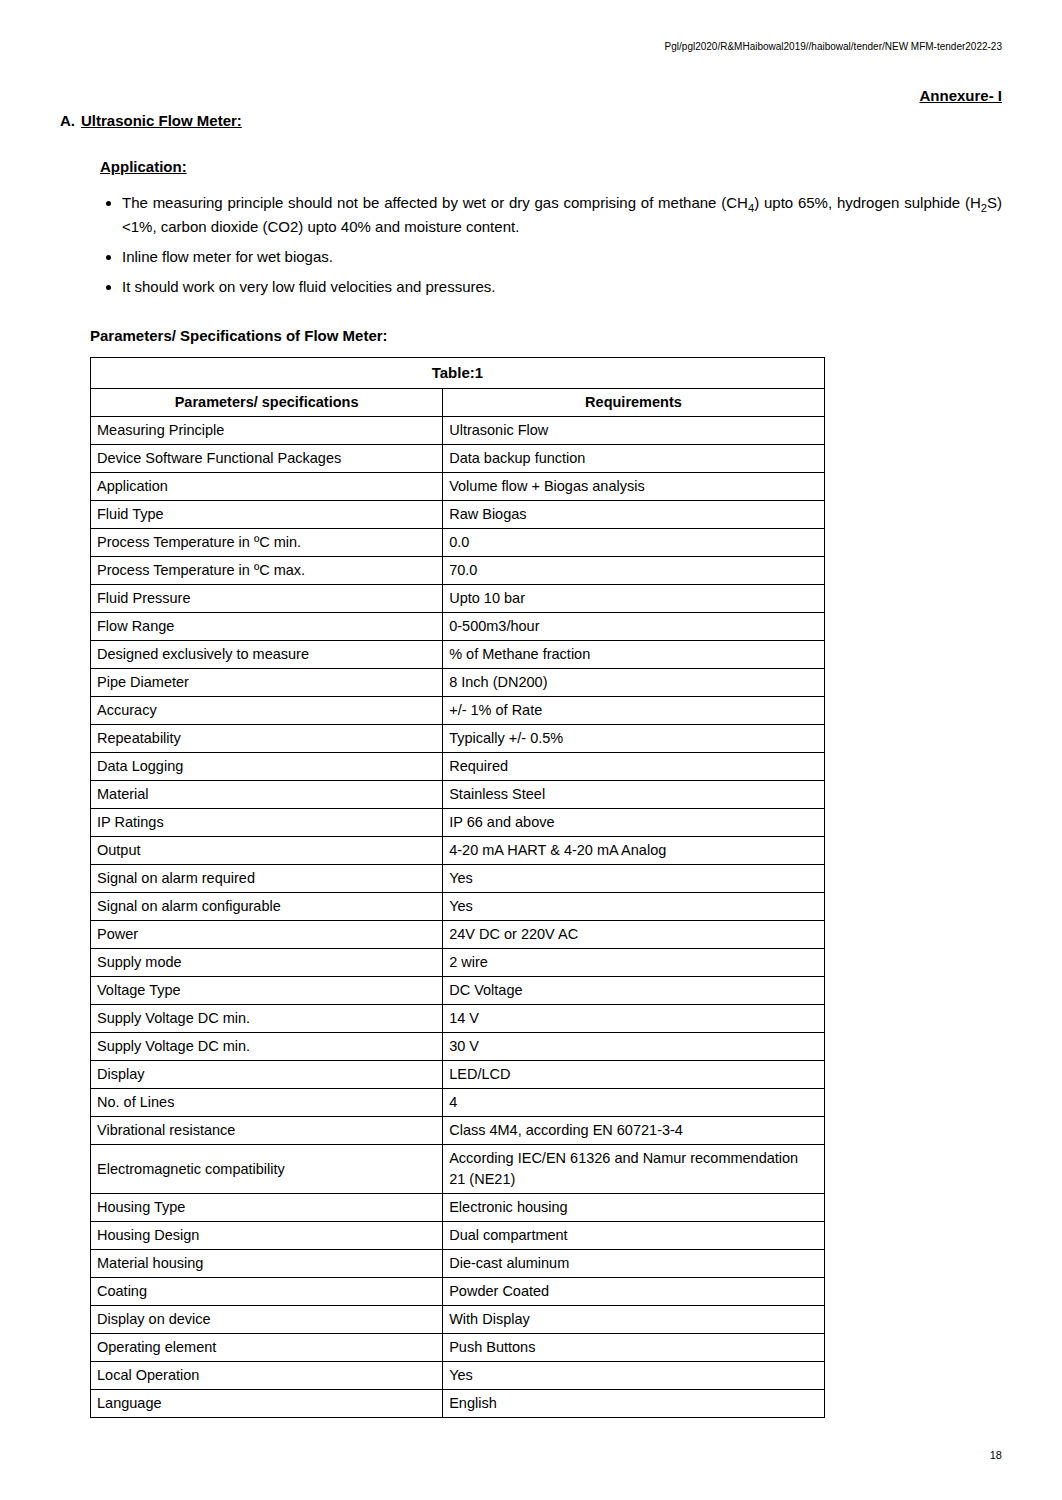Pgl/pgl2020/R&MHaibowal2019//haibowal/tender/NEW MFM-tender2022-23
Annexure- I
A. Ultrasonic Flow Meter:
Application:
The measuring principle should not be affected by wet or dry gas comprising of methane (CH4) upto 65%, hydrogen sulphide (H2S) <1%, carbon dioxide (CO2) upto 40% and moisture content.
Inline flow meter for wet biogas.
It should work on very low fluid velocities and pressures.
Parameters/ Specifications of Flow Meter:
Table:1
| Parameters/ specifications | Requirements |
| --- | --- |
| Measuring Principle | Ultrasonic Flow |
| Device Software Functional Packages | Data backup function |
| Application | Volume flow + Biogas analysis |
| Fluid Type | Raw Biogas |
| Process Temperature in ºC min. | 0.0 |
| Process Temperature in ºC max. | 70.0 |
| Fluid Pressure | Upto 10 bar |
| Flow Range | 0-500m3/hour |
| Designed exclusively to measure | % of Methane fraction |
| Pipe Diameter | 8 Inch (DN200) |
| Accuracy | +/- 1% of Rate |
| Repeatability | Typically +/- 0.5% |
| Data Logging | Required |
| Material | Stainless Steel |
| IP Ratings | IP 66 and above |
| Output | 4-20 mA HART & 4-20 mA Analog |
| Signal on alarm required | Yes |
| Signal on alarm configurable | Yes |
| Power | 24V DC or 220V AC |
| Supply mode | 2 wire |
| Voltage Type | DC Voltage |
| Supply Voltage DC min. | 14 V |
| Supply Voltage DC min. | 30 V |
| Display | LED/LCD |
| No. of Lines | 4 |
| Vibrational resistance | Class 4M4, according EN 60721-3-4 |
| Electromagnetic compatibility | According IEC/EN 61326 and Namur recommendation 21 (NE21) |
| Housing Type | Electronic housing |
| Housing Design | Dual compartment |
| Material housing | Die-cast aluminum |
| Coating | Powder Coated |
| Display on device | With Display |
| Operating element | Push Buttons |
| Local Operation | Yes |
| Language | English |
18